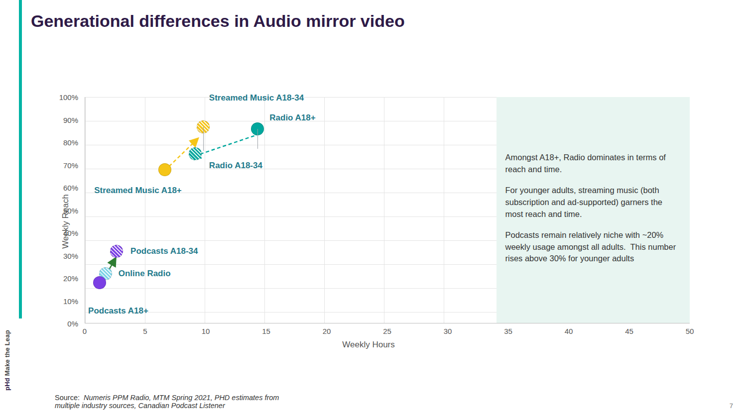pHd Make the Leap
Generational differences in Audio mirror video
Weekly Reach
100% 90% 80% 70% 60% 50% 40% 30% 20% 10% 0%
Streamed Music A18-34
Radio A18+
Radio A18-34
Streamed Music A18+
Podcasts A18-34
Online Radio
Podcasts A18+
Amongst A18+, Radio dominates in terms of reach and time.
For younger adults, streaming music (both subscription and ad-supported) garners the most reach and time.
Podcasts remain relatively niche with ~20% weekly usage amongst all adults. This number rises above 30% for younger adults
0 5 10 15 20 25 30 35 40 45 50
Weekly Hours
Source: Numeris PPM Radio, MTM Spring 2021, PHD estimates from
multiple industry sources, Canadian Podcast Listener
7